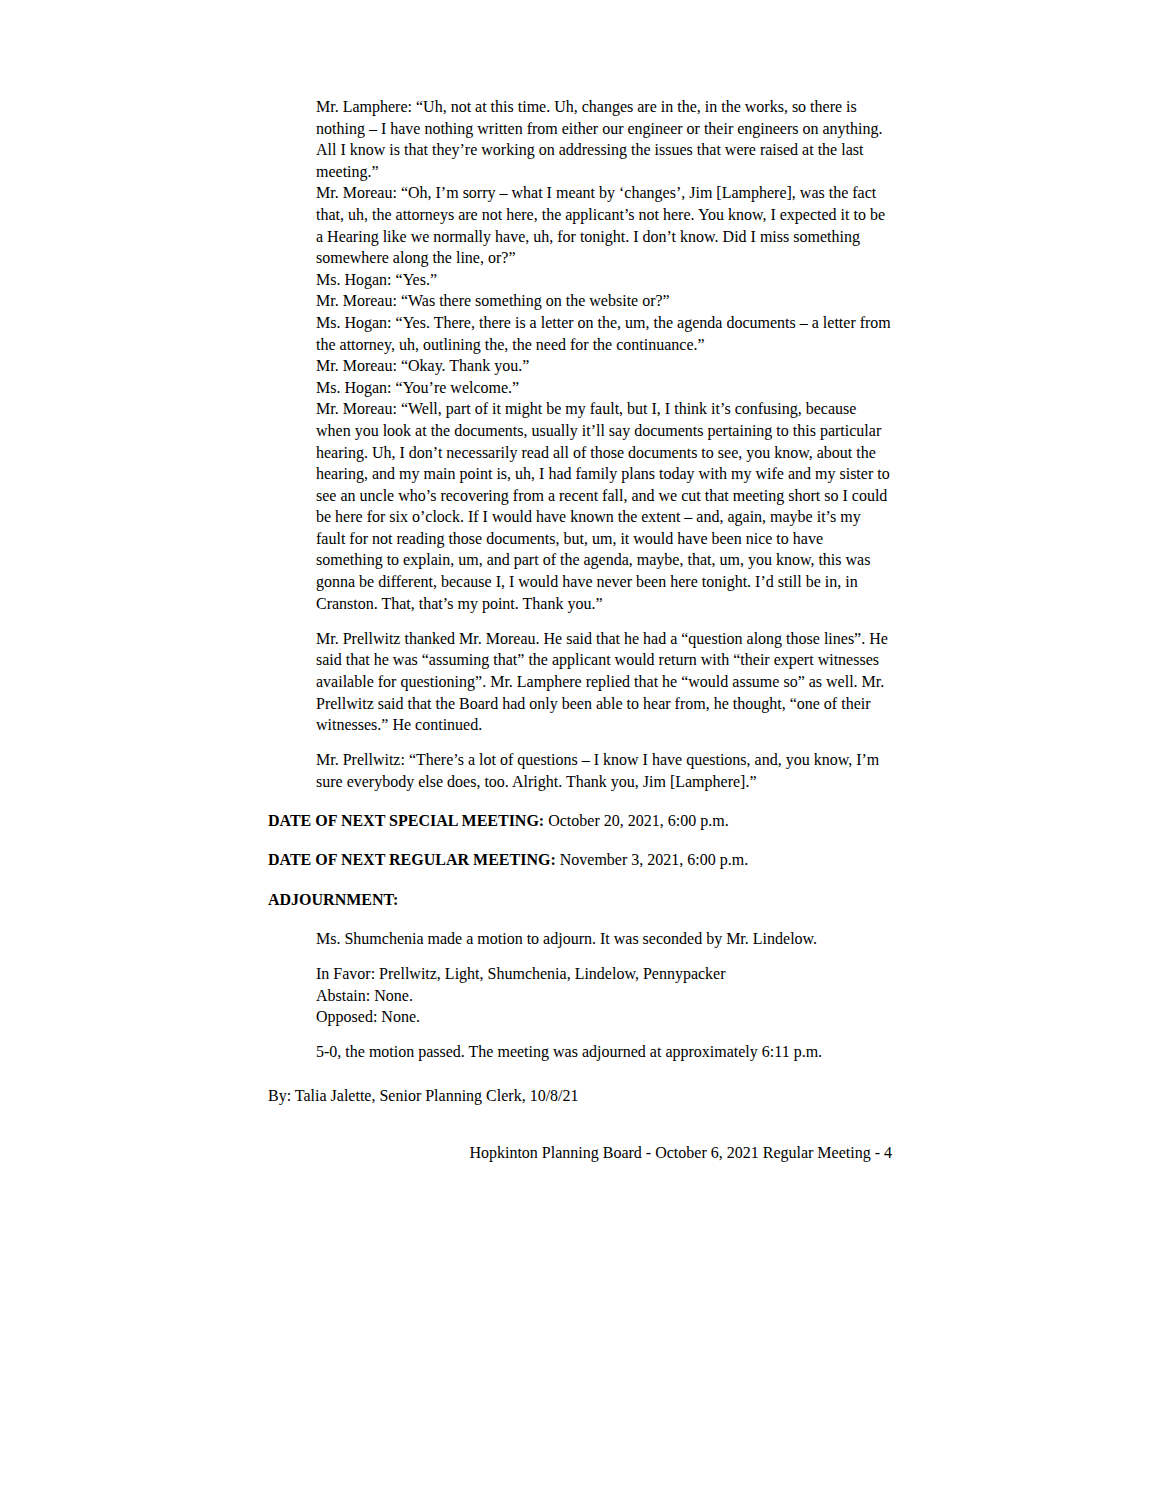Mr. Lamphere: “Uh, not at this time. Uh, changes are in the, in the works, so there is nothing – I have nothing written from either our engineer or their engineers on anything. All I know is that they’re working on addressing the issues that were raised at the last meeting.”
Mr. Moreau: “Oh, I’m sorry – what I meant by ‘changes’, Jim [Lamphere], was the fact that, uh, the attorneys are not here, the applicant’s not here. You know, I expected it to be a Hearing like we normally have, uh, for tonight. I don’t know. Did I miss something somewhere along the line, or?”
Ms. Hogan: “Yes.”
Mr. Moreau: “Was there something on the website or?”
Ms. Hogan: “Yes. There, there is a letter on the, um, the agenda documents – a letter from the attorney, uh, outlining the, the need for the continuance.”
Mr. Moreau: “Okay. Thank you.”
Ms. Hogan: “You’re welcome.”
Mr. Moreau: “Well, part of it might be my fault, but I, I think it’s confusing, because when you look at the documents, usually it’ll say documents pertaining to this particular hearing. Uh, I don’t necessarily read all of those documents to see, you know, about the hearing, and my main point is, uh, I had family plans today with my wife and my sister to see an uncle who’s recovering from a recent fall, and we cut that meeting short so I could be here for six o’clock. If I would have known the extent – and, again, maybe it’s my fault for not reading those documents, but, um, it would have been nice to have something to explain, um, and part of the agenda, maybe, that, um, you know, this was gonna be different, because I, I would have never been here tonight. I’d still be in, in Cranston. That, that’s my point. Thank you.”
Mr. Prellwitz thanked Mr. Moreau. He said that he had a “question along those lines”. He said that he was “assuming that” the applicant would return with “their expert witnesses available for questioning”. Mr. Lamphere replied that he “would assume so” as well. Mr. Prellwitz said that the Board had only been able to hear from, he thought, “one of their witnesses.” He continued.
Mr. Prellwitz: “There’s a lot of questions – I know I have questions, and, you know, I’m sure everybody else does, too. Alright. Thank you, Jim [Lamphere].”
DATE OF NEXT SPECIAL MEETING: October 20, 2021, 6:00 p.m.
DATE OF NEXT REGULAR MEETING: November 3, 2021, 6:00 p.m.
ADJOURNMENT:
Ms. Shumchenia made a motion to adjourn. It was seconded by Mr. Lindelow.
In Favor: Prellwitz, Light, Shumchenia, Lindelow, Pennypacker
Abstain: None.
Opposed: None.
5-0, the motion passed. The meeting was adjourned at approximately 6:11 p.m.
By: Talia Jalette, Senior Planning Clerk, 10/8/21
Hopkinton Planning Board - October 6, 2021 Regular Meeting - 4